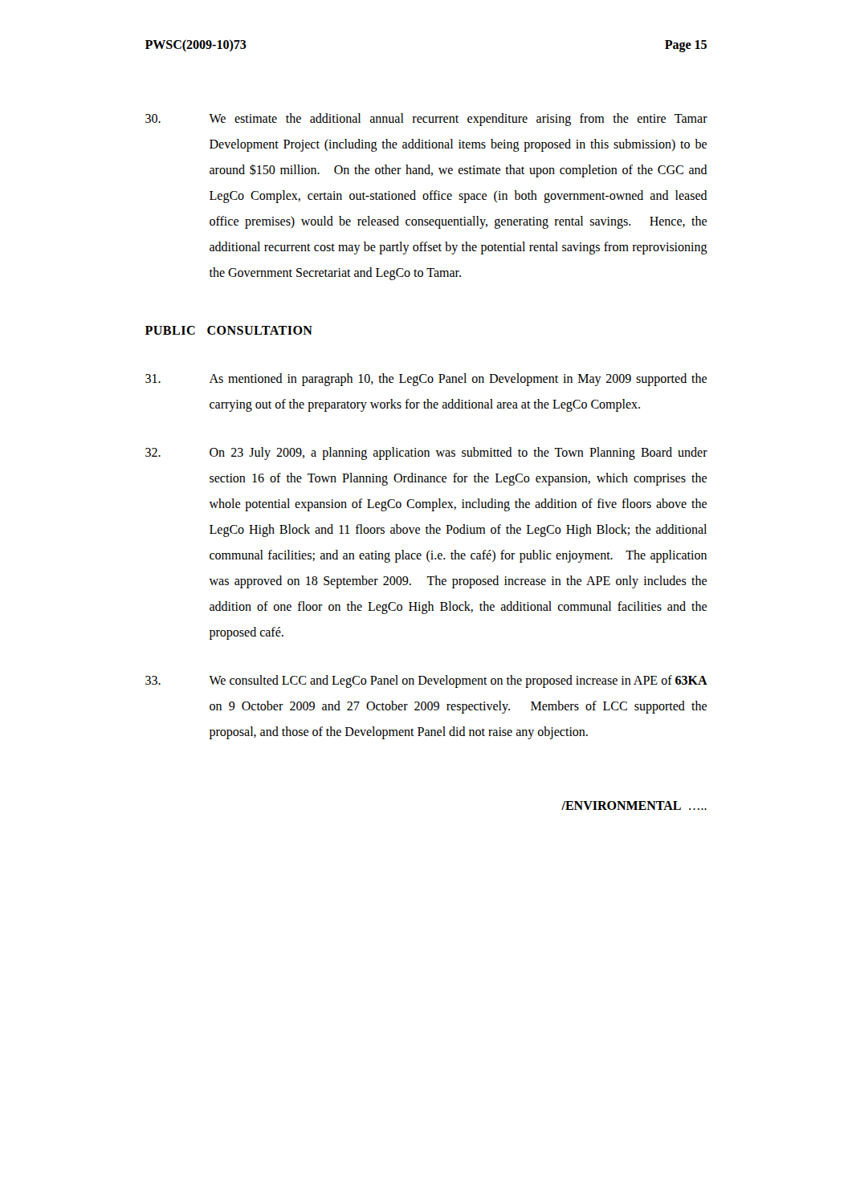PWSC(2009-10)73 Page 15
30. We estimate the additional annual recurrent expenditure arising from the entire Tamar Development Project (including the additional items being proposed in this submission) to be around $150 million. On the other hand, we estimate that upon completion of the CGC and LegCo Complex, certain out-stationed office space (in both government-owned and leased office premises) would be released consequentially, generating rental savings. Hence, the additional recurrent cost may be partly offset by the potential rental savings from reprovisioning the Government Secretariat and LegCo to Tamar.
PUBLIC CONSULTATION
31. As mentioned in paragraph 10, the LegCo Panel on Development in May 2009 supported the carrying out of the preparatory works for the additional area at the LegCo Complex.
32. On 23 July 2009, a planning application was submitted to the Town Planning Board under section 16 of the Town Planning Ordinance for the LegCo expansion, which comprises the whole potential expansion of LegCo Complex, including the addition of five floors above the LegCo High Block and 11 floors above the Podium of the LegCo High Block; the additional communal facilities; and an eating place (i.e. the café) for public enjoyment. The application was approved on 18 September 2009. The proposed increase in the APE only includes the addition of one floor on the LegCo High Block, the additional communal facilities and the proposed café.
33. We consulted LCC and LegCo Panel on Development on the proposed increase in APE of 63KA on 9 October 2009 and 27 October 2009 respectively. Members of LCC supported the proposal, and those of the Development Panel did not raise any objection.
/ENVIRONMENTAL …..